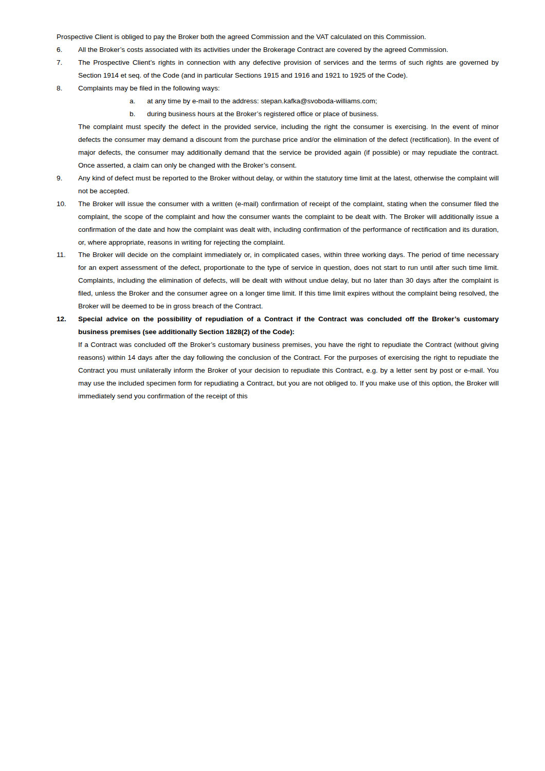Prospective Client is obliged to pay the Broker both the agreed Commission and the VAT calculated on this Commission.
All the Broker’s costs associated with its activities under the Brokerage Contract are covered by the agreed Commission.
The Prospective Client’s rights in connection with any defective provision of services and the terms of such rights are governed by Section 1914 et seq. of the Code (and in particular Sections 1915 and 1916 and 1921 to 1925 of the Code).
Complaints may be filed in the following ways:
at any time by e-mail to the address: stepan.kafka@svoboda-williams.com;
during business hours at the Broker’s registered office or place of business.
The complaint must specify the defect in the provided service, including the right the consumer is exercising. In the event of minor defects the consumer may demand a discount from the purchase price and/or the elimination of the defect (rectification). In the event of major defects, the consumer may additionally demand that the service be provided again (if possible) or may repudiate the contract. Once asserted, a claim can only be changed with the Broker’s consent.
Any kind of defect must be reported to the Broker without delay, or within the statutory time limit at the latest, otherwise the complaint will not be accepted.
The Broker will issue the consumer with a written (e-mail) confirmation of receipt of the complaint, stating when the consumer filed the complaint, the scope of the complaint and how the consumer wants the complaint to be dealt with. The Broker will additionally issue a confirmation of the date and how the complaint was dealt with, including confirmation of the performance of rectification and its duration, or, where appropriate, reasons in writing for rejecting the complaint.
The Broker will decide on the complaint immediately or, in complicated cases, within three working days. The period of time necessary for an expert assessment of the defect, proportionate to the type of service in question, does not start to run until after such time limit. Complaints, including the elimination of defects, will be dealt with without undue delay, but no later than 30 days after the complaint is filed, unless the Broker and the consumer agree on a longer time limit. If this time limit expires without the complaint being resolved, the Broker will be deemed to be in gross breach of the Contract.
Special advice on the possibility of repudiation of a Contract if the Contract was concluded off the Broker’s customary business premises (see additionally Section 1828(2) of the Code):
If a Contract was concluded off the Broker’s customary business premises, you have the right to repudiate the Contract (without giving reasons) within 14 days after the day following the conclusion of the Contract. For the purposes of exercising the right to repudiate the Contract you must unilaterally inform the Broker of your decision to repudiate this Contract, e.g. by a letter sent by post or e-mail. You may use the included specimen form for repudiating a Contract, but you are not obliged to. If you make use of this option, the Broker will immediately send you confirmation of the receipt of this